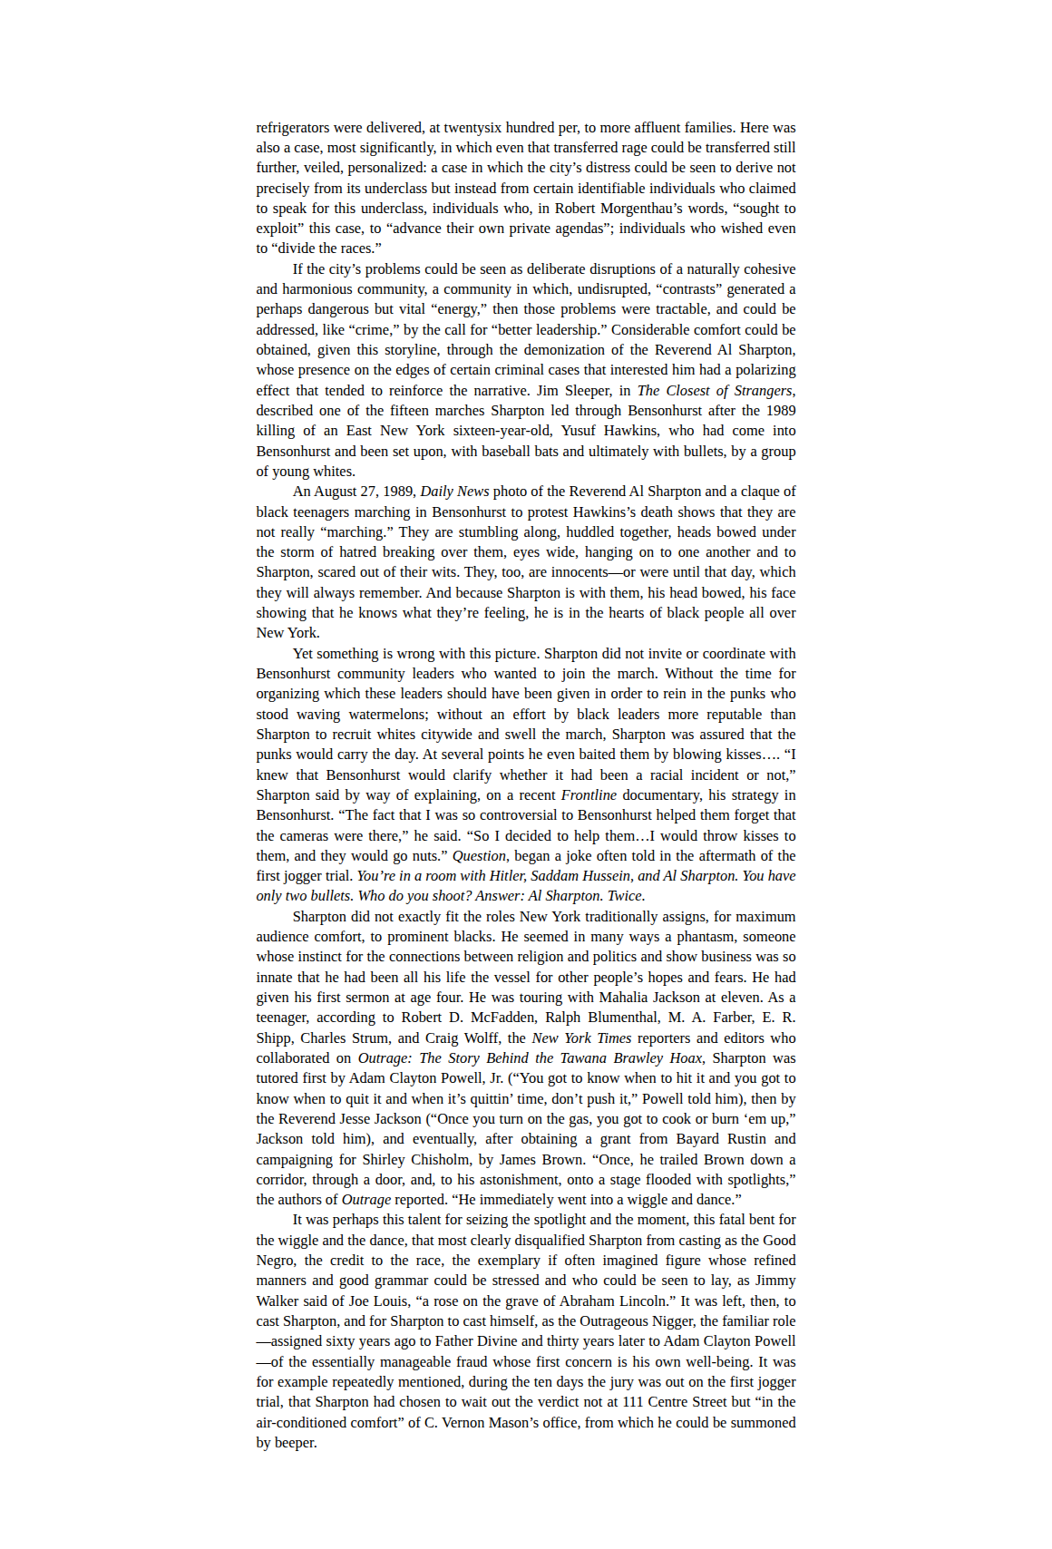refrigerators were delivered, at twentysix hundred per, to more affluent families. Here was also a case, most significantly, in which even that transferred rage could be transferred still further, veiled, personalized: a case in which the city’s distress could be seen to derive not precisely from its underclass but instead from certain identifiable individuals who claimed to speak for this underclass, individuals who, in Robert Morgenthau’s words, “sought to exploit” this case, to “advance their own private agendas”; individuals who wished even to “divide the races.”
If the city’s problems could be seen as deliberate disruptions of a naturally cohesive and harmonious community, a community in which, undisrupted, “contrasts” generated a perhaps dangerous but vital “energy,” then those problems were tractable, and could be addressed, like “crime,” by the call for “better leadership.” Considerable comfort could be obtained, given this storyline, through the demonization of the Reverend Al Sharpton, whose presence on the edges of certain criminal cases that interested him had a polarizing effect that tended to reinforce the narrative. Jim Sleeper, in The Closest of Strangers, described one of the fifteen marches Sharpton led through Bensonhurst after the 1989 killing of an East New York sixteen-year-old, Yusuf Hawkins, who had come into Bensonhurst and been set upon, with baseball bats and ultimately with bullets, by a group of young whites.
An August 27, 1989, Daily News photo of the Reverend Al Sharpton and a claque of black teenagers marching in Bensonhurst to protest Hawkins’s death shows that they are not really “marching.” They are stumbling along, huddled together, heads bowed under the storm of hatred breaking over them, eyes wide, hanging on to one another and to Sharpton, scared out of their wits. They, too, are innocents—or were until that day, which they will always remember. And because Sharpton is with them, his head bowed, his face showing that he knows what they’re feeling, he is in the hearts of black people all over New York.
Yet something is wrong with this picture. Sharpton did not invite or coordinate with Bensonhurst community leaders who wanted to join the march. Without the time for organizing which these leaders should have been given in order to rein in the punks who stood waving watermelons; without an effort by black leaders more reputable than Sharpton to recruit whites citywide and swell the march, Sharpton was assured that the punks would carry the day. At several points he even baited them by blowing kisses…. “I knew that Bensonhurst would clarify whether it had been a racial incident or not,” Sharpton said by way of explaining, on a recent Frontline documentary, his strategy in Bensonhurst. “The fact that I was so controversial to Bensonhurst helped them forget that the cameras were there,” he said. “So I decided to help them…I would throw kisses to them, and they would go nuts.” Question, began a joke often told in the aftermath of the first jogger trial. You’re in a room with Hitler, Saddam Hussein, and Al Sharpton. You have only two bullets. Who do you shoot? Answer: Al Sharpton. Twice.
Sharpton did not exactly fit the roles New York traditionally assigns, for maximum audience comfort, to prominent blacks. He seemed in many ways a phantasm, someone whose instinct for the connections between religion and politics and show business was so innate that he had been all his life the vessel for other people’s hopes and fears. He had given his first sermon at age four. He was touring with Mahalia Jackson at eleven. As a teenager, according to Robert D. McFadden, Ralph Blumenthal, M. A. Farber, E. R. Shipp, Charles Strum, and Craig Wolff, the New York Times reporters and editors who collaborated on Outrage: The Story Behind the Tawana Brawley Hoax, Sharpton was tutored first by Adam Clayton Powell, Jr. (“You got to know when to hit it and you got to know when to quit it and when it’s quittin’ time, don’t push it,” Powell told him), then by the Reverend Jesse Jackson (“Once you turn on the gas, you got to cook or burn ‘em up,” Jackson told him), and eventually, after obtaining a grant from Bayard Rustin and campaigning for Shirley Chisholm, by James Brown. “Once, he trailed Brown down a corridor, through a door, and, to his astonishment, onto a stage flooded with spotlights,” the authors of Outrage reported. “He immediately went into a wiggle and dance.”
It was perhaps this talent for seizing the spotlight and the moment, this fatal bent for the wiggle and the dance, that most clearly disqualified Sharpton from casting as the Good Negro, the credit to the race, the exemplary if often imagined figure whose refined manners and good grammar could be stressed and who could be seen to lay, as Jimmy Walker said of Joe Louis, “a rose on the grave of Abraham Lincoln.” It was left, then, to cast Sharpton, and for Sharpton to cast himself, as the Outrageous Nigger, the familiar role—assigned sixty years ago to Father Divine and thirty years later to Adam Clayton Powell—of the essentially manageable fraud whose first concern is his own well-being. It was for example repeatedly mentioned, during the ten days the jury was out on the first jogger trial, that Sharpton had chosen to wait out the verdict not at 111 Centre Street but “in the air-conditioned comfort” of C. Vernon Mason’s office, from which he could be summoned by beeper.